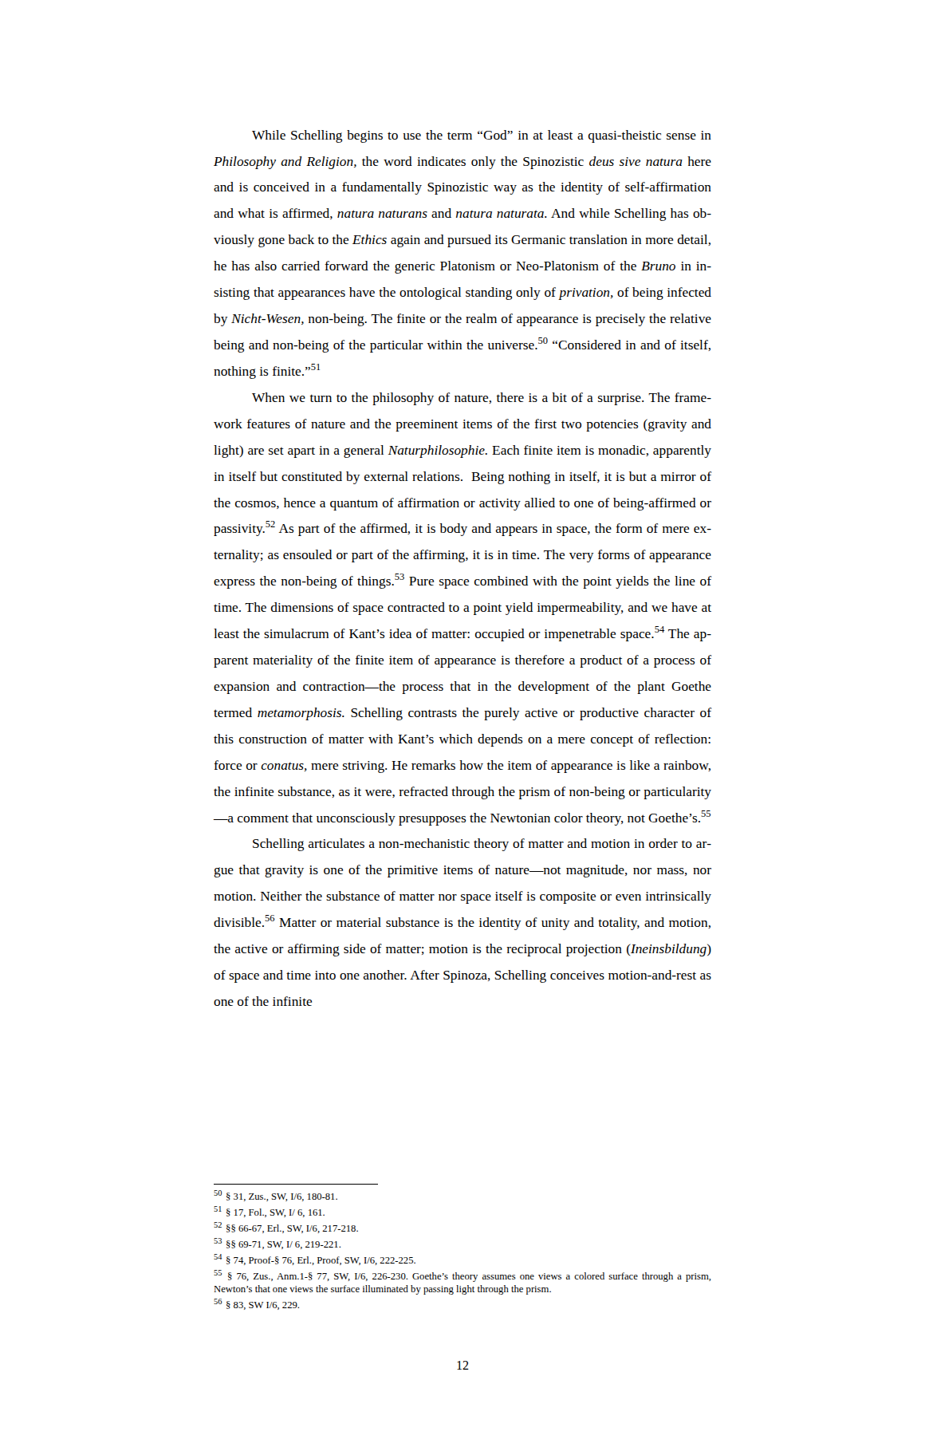While Schelling begins to use the term “God” in at least a quasi-theistic sense in Philosophy and Religion, the word indicates only the Spinozistic deus sive natura here and is conceived in a fundamentally Spinozistic way as the identity of self-affirmation and what is affirmed, natura naturans and natura naturata. And while Schelling has obviously gone back to the Ethics again and pursued its Germanic translation in more detail, he has also carried forward the generic Platonism or Neo-Platonism of the Bruno in insisting that appearances have the ontological standing only of privation, of being infected by Nicht-Wesen, non-being. The finite or the realm of appearance is precisely the relative being and non-being of the particular within the universe.50 “Considered in and of itself, nothing is finite.”51
When we turn to the philosophy of nature, there is a bit of a surprise. The framework features of nature and the preeminent items of the first two potencies (gravity and light) are set apart in a general Naturphilosophie. Each finite item is monadic, apparently in itself but constituted by external relations. Being nothing in itself, it is but a mirror of the cosmos, hence a quantum of affirmation or activity allied to one of being-affirmed or passivity.52 As part of the affirmed, it is body and appears in space, the form of mere externality; as ensouled or part of the affirming, it is in time. The very forms of appearance express the non-being of things.53 Pure space combined with the point yields the line of time. The dimensions of space contracted to a point yield impermeability, and we have at least the simulacrum of Kant’s idea of matter: occupied or impenetrable space.54 The apparent materiality of the finite item of appearance is therefore a product of a process of expansion and contraction—the process that in the development of the plant Goethe termed metamorphosis. Schelling contrasts the purely active or productive character of this construction of matter with Kant’s which depends on a mere concept of reflection: force or conatus, mere striving. He remarks how the item of appearance is like a rainbow, the infinite substance, as it were, refracted through the prism of non-being or particularity—a comment that unconsciously presupposes the Newtonian color theory, not Goethe’s.55
Schelling articulates a non-mechanistic theory of matter and motion in order to argue that gravity is one of the primitive items of nature—not magnitude, nor mass, nor motion. Neither the substance of matter nor space itself is composite or even intrinsically divisible.56 Matter or material substance is the identity of unity and totality, and motion, the active or affirming side of matter; motion is the reciprocal projection (Ineinsbildung) of space and time into one another. After Spinoza, Schelling conceives motion-and-rest as one of the infinite
50 § 31, Zus., SW, I/6, 180-81.
51 § 17, Fol., SW, I/ 6, 161.
52 §§ 66-67, Erl., SW, I/6, 217-218.
53 §§ 69-71, SW, I/ 6, 219-221.
54 § 74, Proof-§ 76, Erl., Proof, SW, I/6, 222-225.
55 § 76, Zus., Anm.1-§ 77, SW, I/6, 226-230. Goethe’s theory assumes one views a colored surface through a prism, Newton’s that one views the surface illuminated by passing light through the prism.
56 § 83, SW I/6, 229.
12